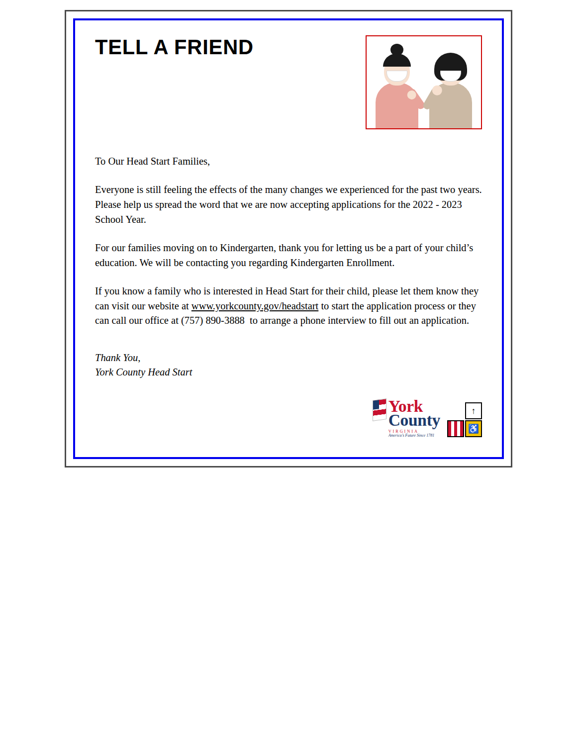TELL A FRIEND
To Our Head Start Families,
Everyone is still feeling the effects of the many changes we experienced for the past two years. Please help us spread the word that we are now accepting applications for the 2022 - 2023 School Year.
For our families moving on to Kindergarten, thank you for letting us be a part of your child’s education. We will be contacting you regarding Kindergarten Enrollment.
If you know a family who is interested in Head Start for their child, please let them know they can visit our website at www.yorkcounty.gov/headstart to start the application process or they can call our office at (757) 890-3888 to arrange a phone interview to fill out an application.
Thank You,
York County Head Start
York
County
VIRGINIA
America’s Future Since 1781
↑
♿